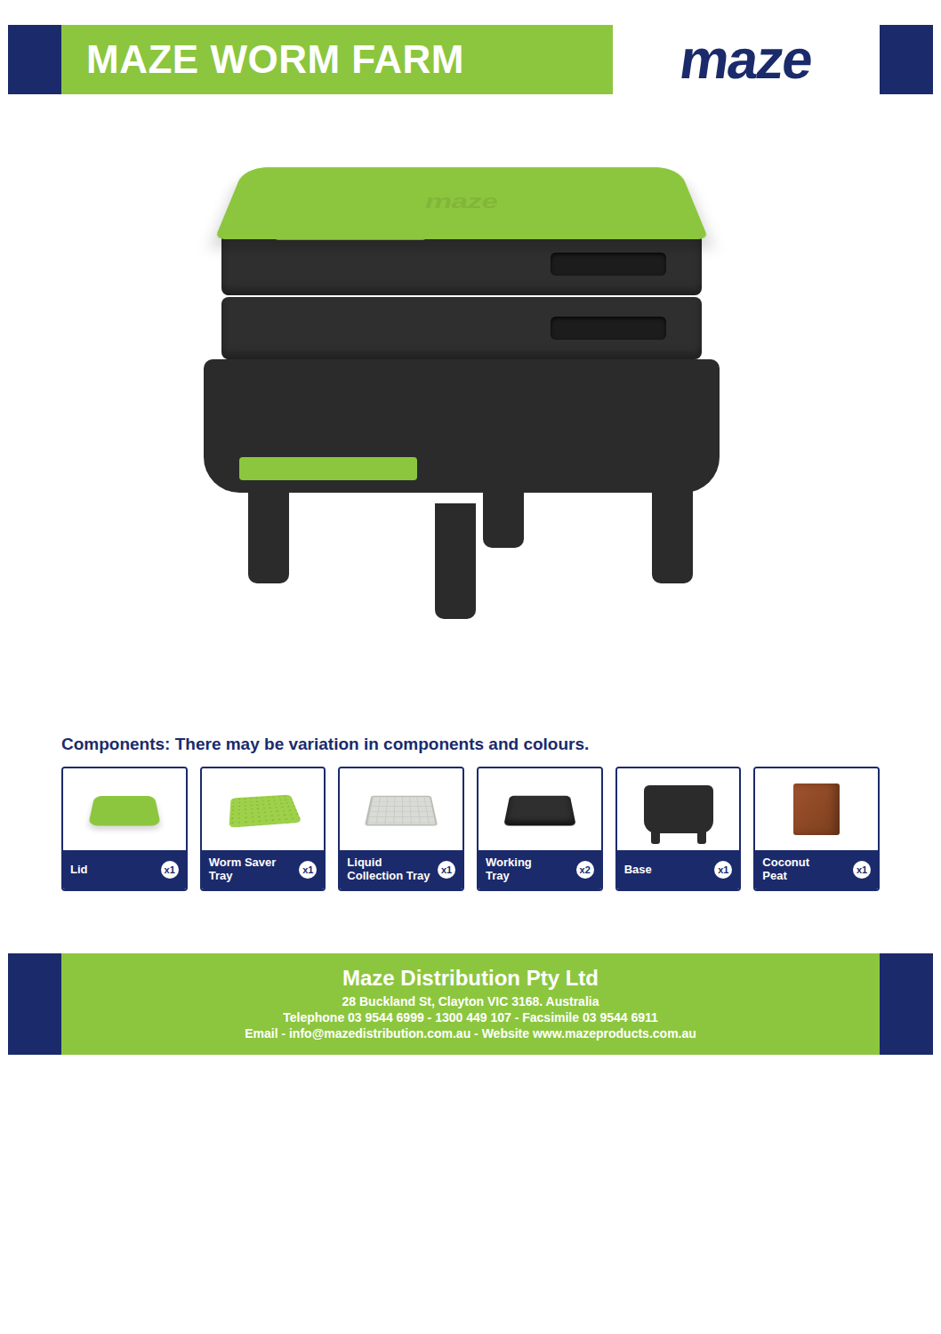Maze Worm Farm
maze
Components: There may be variation in components and colours.
Lid x1
Worm Saver
Tray x1
Liquid
Collection Tray x1
Working
Tray x2
Base x1
Coconut
Peat x1
Maze Distribution Pty Ltd
28 Buckland St, Clayton VIC 3168. Australia
Telephone 03 9544 6999 - 1300 449 107 - Facsimile 03 9544 6911
Email - info@mazedistribution.com.au - Website www.mazeproducts.com.au